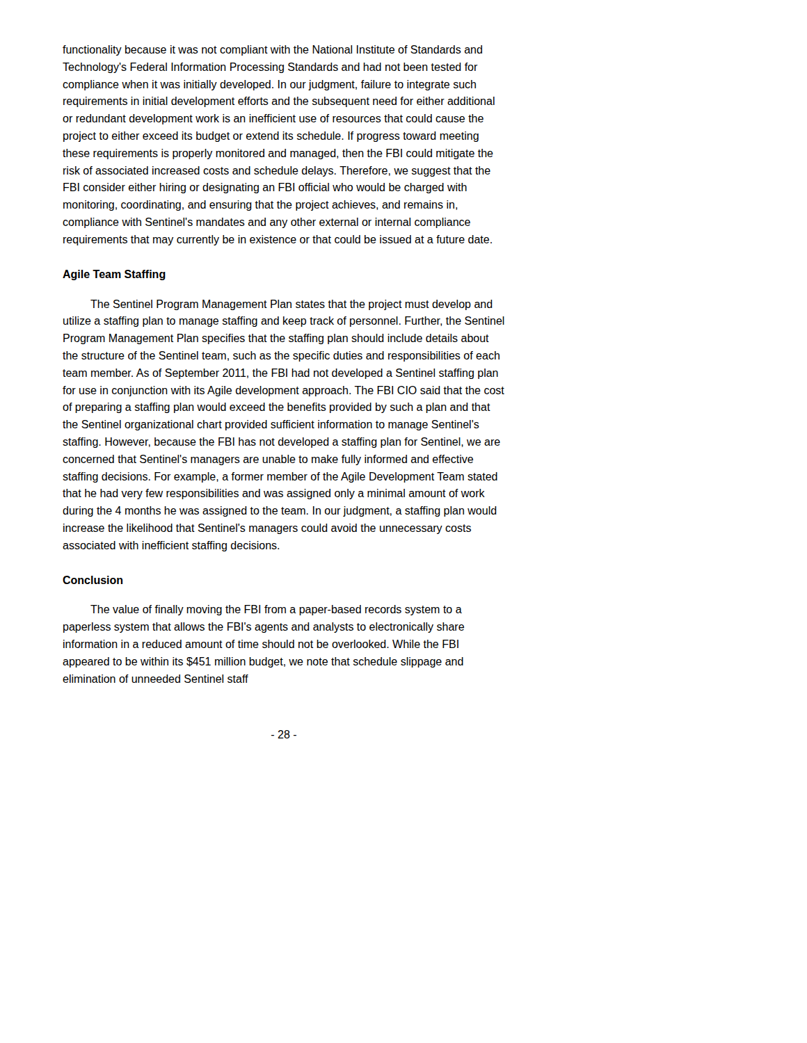functionality because it was not compliant with the National Institute of Standards and Technology's Federal Information Processing Standards and had not been tested for compliance when it was initially developed. In our judgment, failure to integrate such requirements in initial development efforts and the subsequent need for either additional or redundant development work is an inefficient use of resources that could cause the project to either exceed its budget or extend its schedule. If progress toward meeting these requirements is properly monitored and managed, then the FBI could mitigate the risk of associated increased costs and schedule delays. Therefore, we suggest that the FBI consider either hiring or designating an FBI official who would be charged with monitoring, coordinating, and ensuring that the project achieves, and remains in, compliance with Sentinel's mandates and any other external or internal compliance requirements that may currently be in existence or that could be issued at a future date.
Agile Team Staffing
The Sentinel Program Management Plan states that the project must develop and utilize a staffing plan to manage staffing and keep track of personnel. Further, the Sentinel Program Management Plan specifies that the staffing plan should include details about the structure of the Sentinel team, such as the specific duties and responsibilities of each team member. As of September 2011, the FBI had not developed a Sentinel staffing plan for use in conjunction with its Agile development approach. The FBI CIO said that the cost of preparing a staffing plan would exceed the benefits provided by such a plan and that the Sentinel organizational chart provided sufficient information to manage Sentinel's staffing. However, because the FBI has not developed a staffing plan for Sentinel, we are concerned that Sentinel's managers are unable to make fully informed and effective staffing decisions. For example, a former member of the Agile Development Team stated that he had very few responsibilities and was assigned only a minimal amount of work during the 4 months he was assigned to the team. In our judgment, a staffing plan would increase the likelihood that Sentinel's managers could avoid the unnecessary costs associated with inefficient staffing decisions.
Conclusion
The value of finally moving the FBI from a paper-based records system to a paperless system that allows the FBI's agents and analysts to electronically share information in a reduced amount of time should not be overlooked. While the FBI appeared to be within its $451 million budget, we note that schedule slippage and elimination of unneeded Sentinel staff
- 28 -